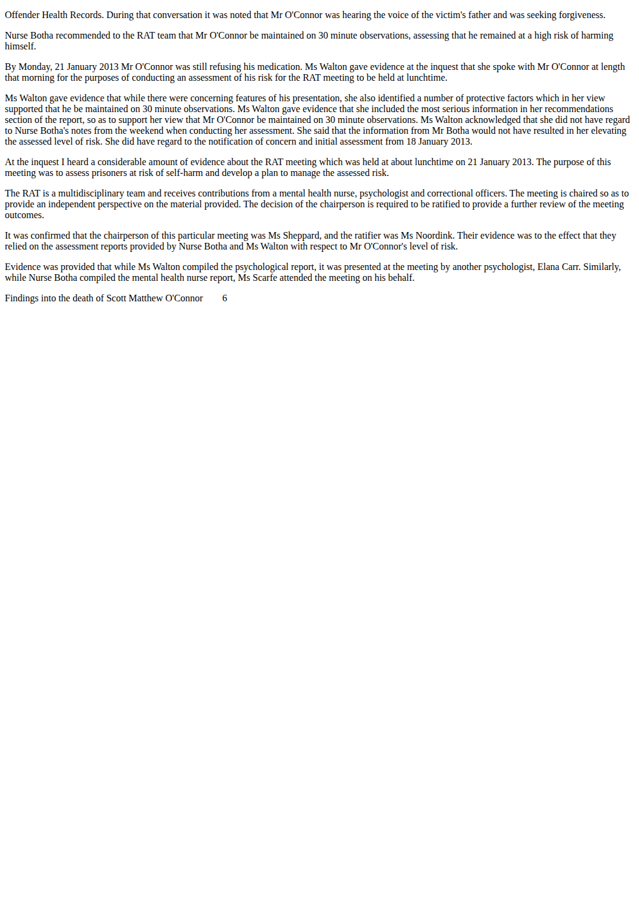Offender Health Records. During that conversation it was noted that Mr O'Connor was hearing the voice of the victim's father and was seeking forgiveness.
Nurse Botha recommended to the RAT team that Mr O'Connor be maintained on 30 minute observations, assessing that he remained at a high risk of harming himself.
By Monday, 21 January 2013 Mr O'Connor was still refusing his medication. Ms Walton gave evidence at the inquest that she spoke with Mr O'Connor at length that morning for the purposes of conducting an assessment of his risk for the RAT meeting to be held at lunchtime.
Ms Walton gave evidence that while there were concerning features of his presentation, she also identified a number of protective factors which in her view supported that he be maintained on 30 minute observations. Ms Walton gave evidence that she included the most serious information in her recommendations section of the report, so as to support her view that Mr O'Connor be maintained on 30 minute observations. Ms Walton acknowledged that she did not have regard to Nurse Botha's notes from the weekend when conducting her assessment. She said that the information from Mr Botha would not have resulted in her elevating the assessed level of risk. She did have regard to the notification of concern and initial assessment from 18 January 2013.
At the inquest I heard a considerable amount of evidence about the RAT meeting which was held at about lunchtime on 21 January 2013. The purpose of this meeting was to assess prisoners at risk of self-harm and develop a plan to manage the assessed risk.
The RAT is a multidisciplinary team and receives contributions from a mental health nurse, psychologist and correctional officers. The meeting is chaired so as to provide an independent perspective on the material provided. The decision of the chairperson is required to be ratified to provide a further review of the meeting outcomes.
It was confirmed that the chairperson of this particular meeting was Ms Sheppard, and the ratifier was Ms Noordink. Their evidence was to the effect that they relied on the assessment reports provided by Nurse Botha and Ms Walton with respect to Mr O'Connor's level of risk.
Evidence was provided that while Ms Walton compiled the psychological report, it was presented at the meeting by another psychologist, Elana Carr. Similarly, while Nurse Botha compiled the mental health nurse report, Ms Scarfe attended the meeting on his behalf.
Findings into the death of Scott Matthew O'Connor 6